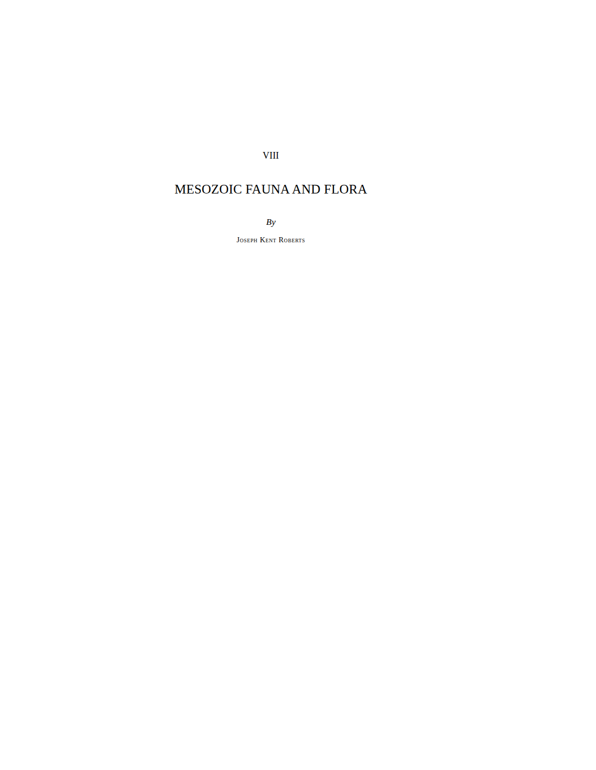VIII
MESOZOIC FAUNA AND FLORA
By
Joseph Kent Roberts